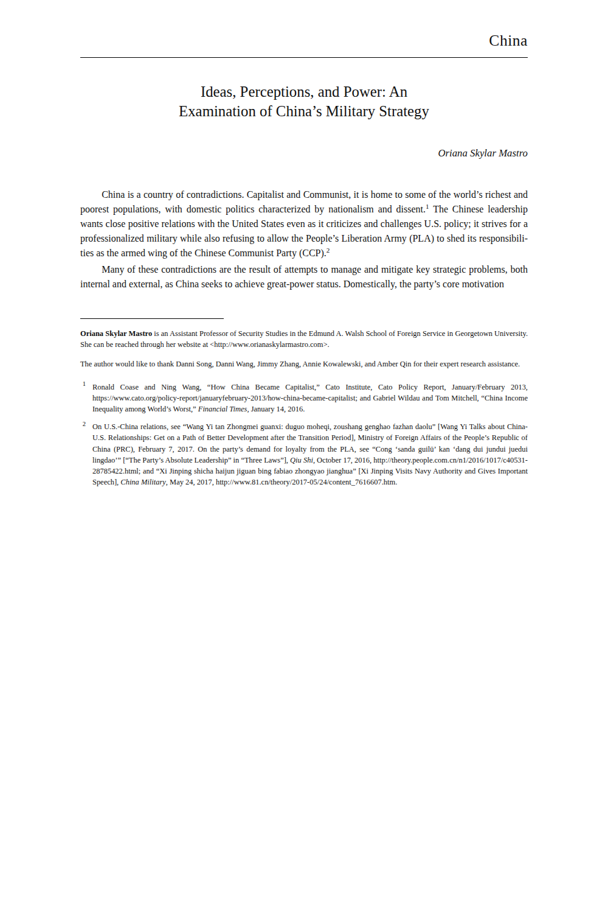China
Ideas, Perceptions, and Power: An
Examination of China’s Military Strategy
Oriana Skylar Mastro
China is a country of contradictions. Capitalist and Communist, it is home to some of the world’s richest and poorest populations, with domestic politics characterized by nationalism and dissent.1 The Chinese leadership wants close positive relations with the United States even as it criticizes and challenges U.S. policy; it strives for a professionalized military while also refusing to allow the People’s Liberation Army (PLA) to shed its responsibilities as the armed wing of the Chinese Communist Party (CCP).2
Many of these contradictions are the result of attempts to manage and mitigate key strategic problems, both internal and external, as China seeks to achieve great-power status. Domestically, the party’s core motivation
Oriana Skylar Mastro is an Assistant Professor of Security Studies in the Edmund A. Walsh School of Foreign Service in Georgetown University. She can be reached through her website at <http://www.orianaskylarmastro.com>.
The author would like to thank Danni Song, Danni Wang, Jimmy Zhang, Annie Kowalewski, and Amber Qin for their expert research assistance.
Ronald Coase and Ning Wang, “How China Became Capitalist,” Cato Institute, Cato Policy Report, January/February 2013, https://www.cato.org/policy-report/januaryfebruary-2013/how-china-became-capitalist; and Gabriel Wildau and Tom Mitchell, “China Income Inequality among World’s Worst,” Financial Times, January 14, 2016.
On U.S.-China relations, see “Wang Yi tan Zhongmei guanxi: duguo moheqi, zoushang genghao fazhan daolu” [Wang Yi Talks about China-U.S. Relationships: Get on a Path of Better Development after the Transition Period], Ministry of Foreign Affairs of the People’s Republic of China (PRC), February 7, 2017. On the party’s demand for loyalty from the PLA, see “Cong ‘sanda guilü’ kan ‘dang dui jundui juedui lingdao’” [“The Party’s Absolute Leadership” in “Three Laws”], Qiu Shi, October 17, 2016, http://theory.people.com.cn/n1/2016/1017/c40531-28785422.html; and “Xi Jinping shicha haijun jiguan bing fabiao zhongyao jianghua” [Xi Jinping Visits Navy Authority and Gives Important Speech], China Military, May 24, 2017, http://www.81.cn/theory/2017-05/24/content_7616607.htm.